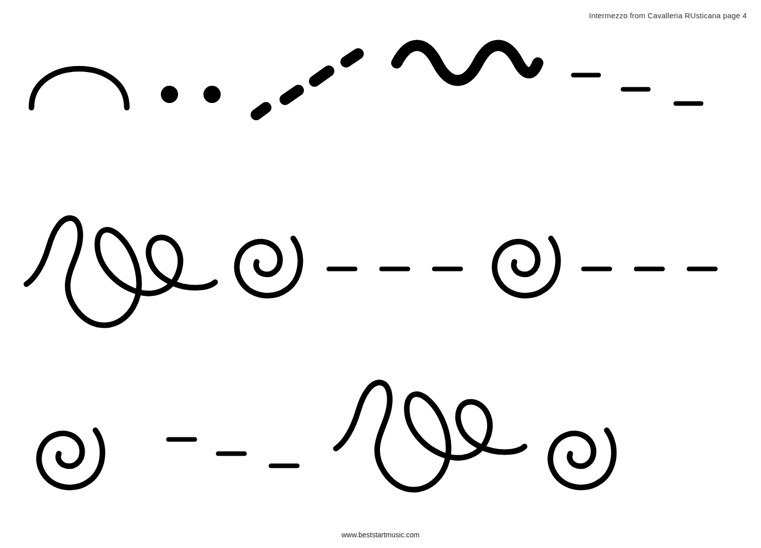Intermezzo from Cavalleria RUsticana page 4
www.beststartmusic.com